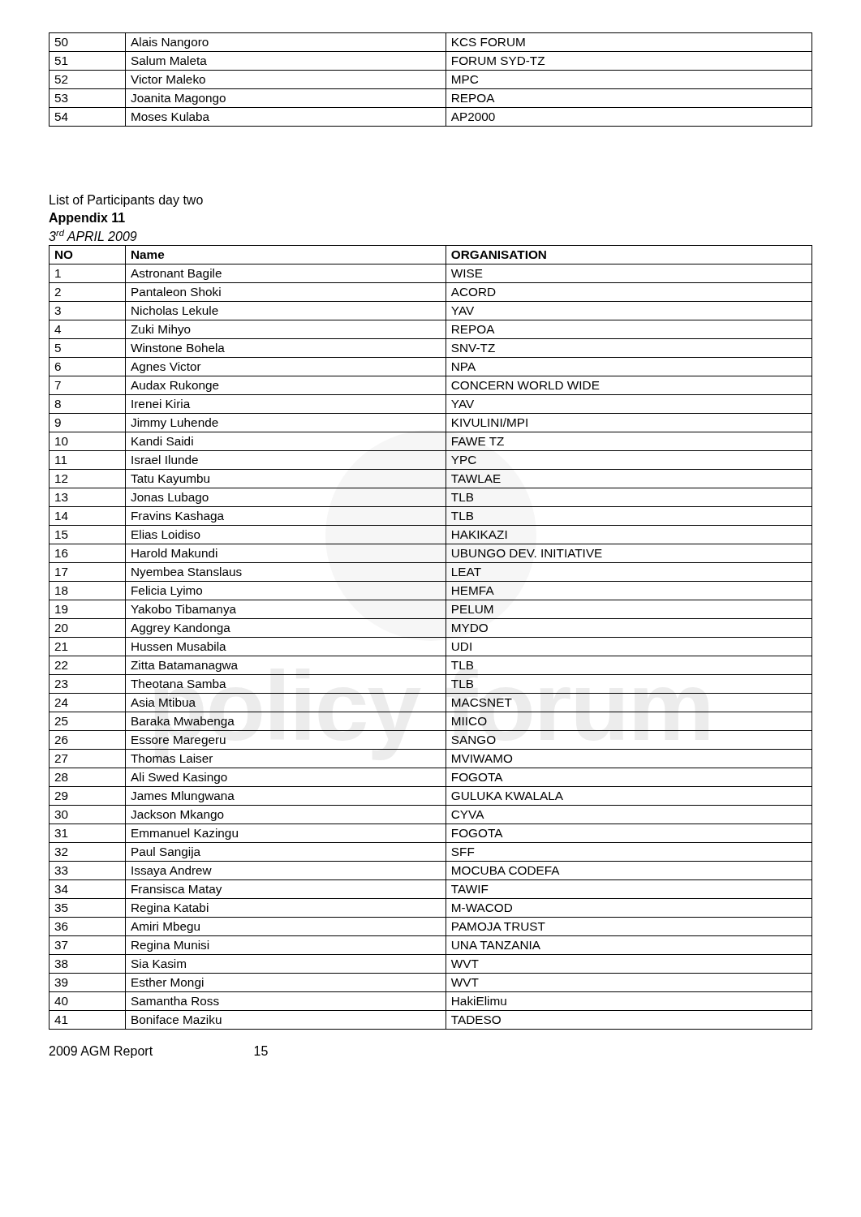policy forum
| 50 | Alais Nangoro | KCS FORUM |
| 51 | Salum Maleta | FORUM SYD-TZ |
| 52 | Victor Maleko | MPC |
| 53 | Joanita Magongo | REPOA |
| 54 | Moses Kulaba | AP2000 |
List of Participants day two
Appendix 11
3rd APRIL 2009
| NO | Name | ORGANISATION |
| --- | --- | --- |
| 1 | Astronant Bagile | WISE |
| 2 | Pantaleon Shoki | ACORD |
| 3 | Nicholas Lekule | YAV |
| 4 | Zuki Mihyo | REPOA |
| 5 | Winstone Bohela | SNV-TZ |
| 6 | Agnes Victor | NPA |
| 7 | Audax Rukonge | CONCERN WORLD WIDE |
| 8 | Irenei Kiria | YAV |
| 9 | Jimmy Luhende | KIVULINI/MPI |
| 10 | Kandi Saidi | FAWE TZ |
| 11 | Israel Ilunde | YPC |
| 12 | Tatu Kayumbu | TAWLAE |
| 13 | Jonas Lubago | TLB |
| 14 | Fravins Kashaga | TLB |
| 15 | Elias Loidiso | HAKIKAZI |
| 16 | Harold Makundi | UBUNGO DEV. INITIATIVE |
| 17 | Nyembea Stanslaus | LEAT |
| 18 | Felicia Lyimo | HEMFA |
| 19 | Yakobo Tibamanya | PELUM |
| 20 | Aggrey Kandonga | MYDO |
| 21 | Hussen Musabila | UDI |
| 22 | Zitta Batamanagwa | TLB |
| 23 | Theotana Samba | TLB |
| 24 | Asia Mtibua | MACSNET |
| 25 | Baraka Mwabenga | MIICO |
| 26 | Essore Maregeru | SANGO |
| 27 | Thomas Laiser | MVIWAMO |
| 28 | Ali Swed Kasingo | FOGOTA |
| 29 | James Mlungwana | GULUKA KWALALA |
| 30 | Jackson Mkango | CYVA |
| 31 | Emmanuel Kazingu | FOGOTA |
| 32 | Paul Sangija | SFF |
| 33 | Issaya Andrew | MOCUBA CODEFA |
| 34 | Fransisca Matay | TAWIF |
| 35 | Regina Katabi | M-WACOD |
| 36 | Amiri Mbegu | PAMOJA TRUST |
| 37 | Regina Munisi | UNA TANZANIA |
| 38 | Sia Kasim | WVT |
| 39 | Esther Mongi | WVT |
| 40 | Samantha Ross | HakiElimu |
| 41 | Boniface Maziku | TADESO |
2009 AGM Report 15